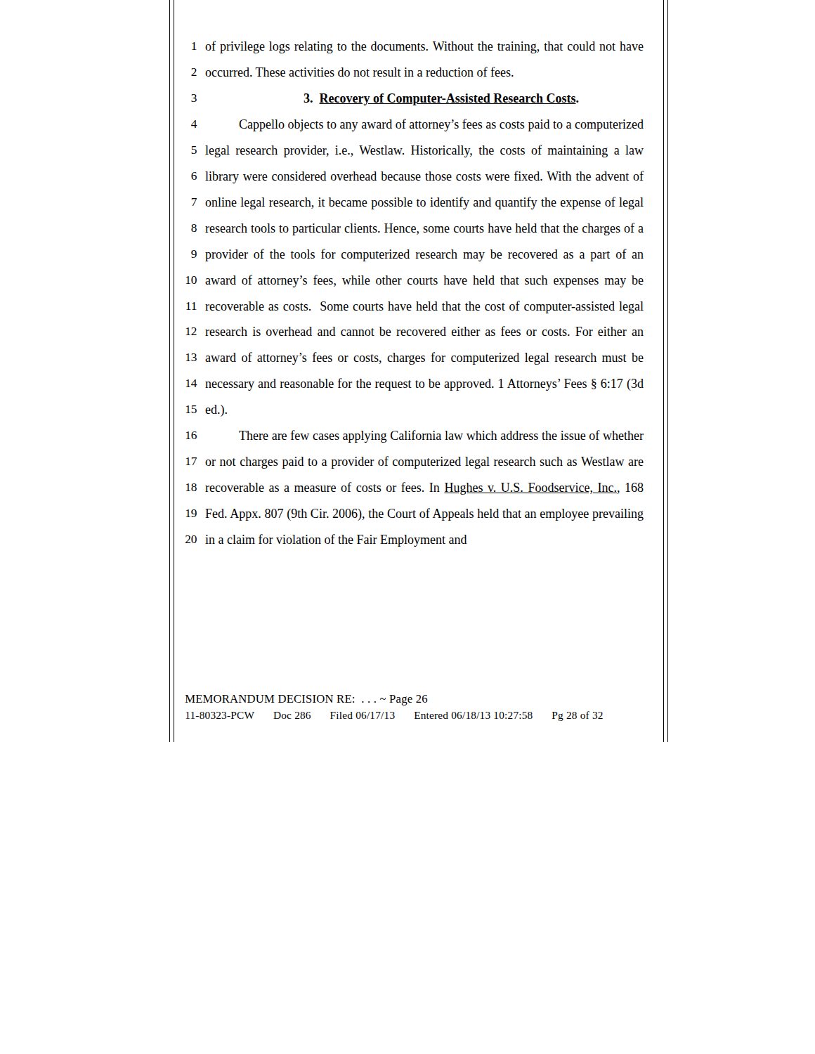of privilege logs relating to the documents. Without the training, that could not have occurred. These activities do not result in a reduction of fees.
3. Recovery of Computer-Assisted Research Costs.
Cappello objects to any award of attorney’s fees as costs paid to a computerized legal research provider, i.e., Westlaw. Historically, the costs of maintaining a law library were considered overhead because those costs were fixed. With the advent of online legal research, it became possible to identify and quantify the expense of legal research tools to particular clients. Hence, some courts have held that the charges of a provider of the tools for computerized research may be recovered as a part of an award of attorney’s fees, while other courts have held that such expenses may be recoverable as costs. Some courts have held that the cost of computer-assisted legal research is overhead and cannot be recovered either as fees or costs. For either an award of attorney’s fees or costs, charges for computerized legal research must be necessary and reasonable for the request to be approved. 1 Attorneys’ Fees § 6:17 (3d ed.).
There are few cases applying California law which address the issue of whether or not charges paid to a provider of computerized legal research such as Westlaw are recoverable as a measure of costs or fees. In Hughes v. U.S. Foodservice, Inc., 168 Fed. Appx. 807 (9th Cir. 2006), the Court of Appeals held that an employee prevailing in a claim for violation of the Fair Employment and
MEMORANDUM DECISION RE: . . . ~ Page 26
11-80323-PCW Doc 286 Filed 06/17/13 Entered 06/18/13 10:27:58 Pg 28 of 32